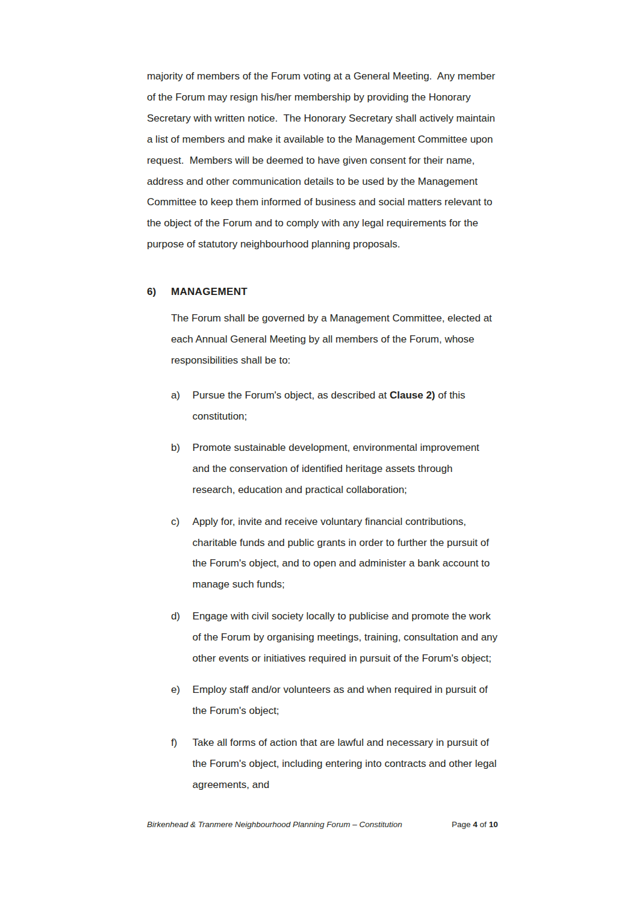majority of members of the Forum voting at a General Meeting. Any member of the Forum may resign his/her membership by providing the Honorary Secretary with written notice. The Honorary Secretary shall actively maintain a list of members and make it available to the Management Committee upon request. Members will be deemed to have given consent for their name, address and other communication details to be used by the Management Committee to keep them informed of business and social matters relevant to the object of the Forum and to comply with any legal requirements for the purpose of statutory neighbourhood planning proposals.
6)
MANAGEMENT
The Forum shall be governed by a Management Committee, elected at each Annual General Meeting by all members of the Forum, whose responsibilities shall be to:
a) Pursue the Forum's object, as described at Clause 2) of this constitution;
b) Promote sustainable development, environmental improvement and the conservation of identified heritage assets through research, education and practical collaboration;
c) Apply for, invite and receive voluntary financial contributions, charitable funds and public grants in order to further the pursuit of the Forum's object, and to open and administer a bank account to manage such funds;
d) Engage with civil society locally to publicise and promote the work of the Forum by organising meetings, training, consultation and any other events or initiatives required in pursuit of the Forum's object;
e) Employ staff and/or volunteers as and when required in pursuit of the Forum's object;
f) Take all forms of action that are lawful and necessary in pursuit of the Forum's object, including entering into contracts and other legal agreements, and
Birkenhead & Tranmere Neighbourhood Planning Forum – Constitution Page 4 of 10